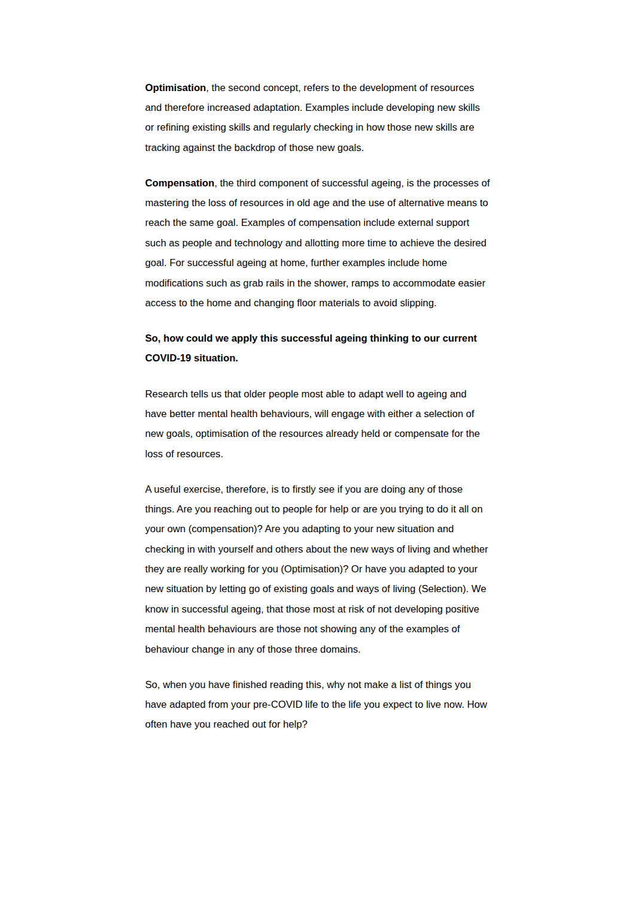Optimisation, the second concept, refers to the development of resources and therefore increased adaptation. Examples include developing new skills or refining existing skills and regularly checking in how those new skills are tracking against the backdrop of those new goals.
Compensation, the third component of successful ageing, is the processes of mastering the loss of resources in old age and the use of alternative means to reach the same goal. Examples of compensation include external support such as people and technology and allotting more time to achieve the desired goal. For successful ageing at home, further examples include home modifications such as grab rails in the shower, ramps to accommodate easier access to the home and changing floor materials to avoid slipping.
So, how could we apply this successful ageing thinking to our current COVID-19 situation.
Research tells us that older people most able to adapt well to ageing and have better mental health behaviours, will engage with either a selection of new goals, optimisation of the resources already held or compensate for the loss of resources.
A useful exercise, therefore, is to firstly see if you are doing any of those things. Are you reaching out to people for help or are you trying to do it all on your own (compensation)? Are you adapting to your new situation and checking in with yourself and others about the new ways of living and whether they are really working for you (Optimisation)? Or have you adapted to your new situation by letting go of existing goals and ways of living (Selection). We know in successful ageing, that those most at risk of not developing positive mental health behaviours are those not showing any of the examples of behaviour change in any of those three domains.
So, when you have finished reading this, why not make a list of things you have adapted from your pre-COVID life to the life you expect to live now. How often have you reached out for help?